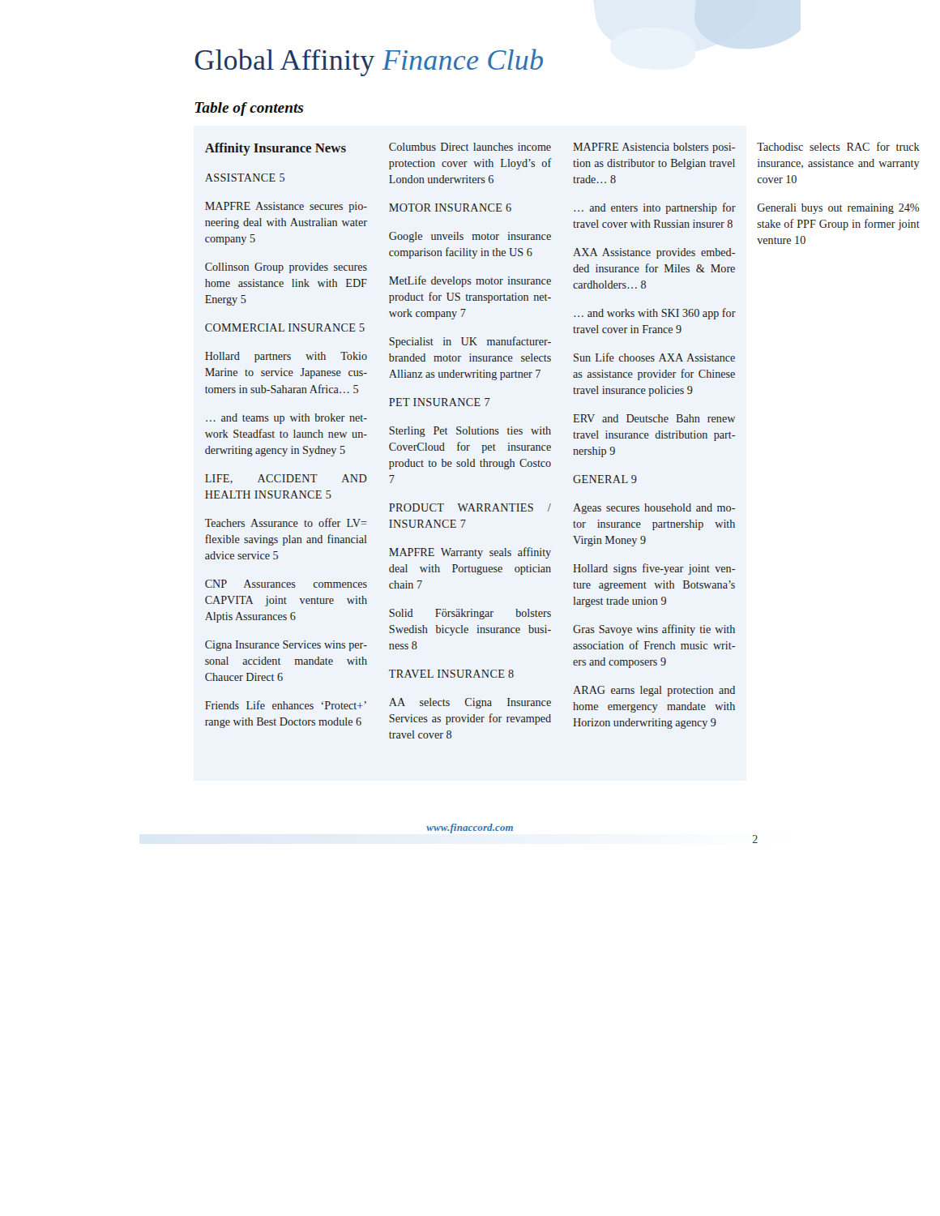Global Affinity Finance Club
Table of contents
Affinity Insurance News
ASSISTANCE 5
MAPFRE Assistance secures pioneering deal with Australian water company 5
Collinson Group provides secures home assistance link with EDF Energy 5
COMMERCIAL INSURANCE 5
Hollard partners with Tokio Marine to service Japanese customers in sub-Saharan Africa… 5
… and teams up with broker network Steadfast to launch new underwriting agency in Sydney 5
LIFE, ACCIDENT AND HEALTH INSURANCE 5
Teachers Assurance to offer LV= flexible savings plan and financial advice service 5
CNP Assurances commences CAPVITA joint venture with Alptis Assurances 6
Cigna Insurance Services wins personal accident mandate with Chaucer Direct 6
Friends Life enhances ‘Protect+’ range with Best Doctors module 6
Columbus Direct launches income protection cover with Lloyd’s of London underwriters 6
MOTOR INSURANCE 6
Google unveils motor insurance comparison facility in the US 6
MetLife develops motor insurance product for US transportation network company 7
Specialist in UK manufacturer-branded motor insurance selects Allianz as underwriting partner 7
PET INSURANCE 7
Sterling Pet Solutions ties with CoverCloud for pet insurance product to be sold through Costco 7
PRODUCT WARRANTIES / INSURANCE 7
MAPFRE Warranty seals affinity deal with Portuguese optician chain 7
Solid Försäkringar bolsters Swedish bicycle insurance business 8
TRAVEL INSURANCE 8
AA selects Cigna Insurance Services as provider for revamped travel cover 8
MAPFRE Asistencia bolsters position as distributor to Belgian travel trade… 8
… and enters into partnership for travel cover with Russian insurer 8
AXA Assistance provides embedded insurance for Miles & More cardholders… 8
… and works with SKI 360 app for travel cover in France 9
Sun Life chooses AXA Assistance as assistance provider for Chinese travel insurance policies 9
ERV and Deutsche Bahn renew travel insurance distribution partnership 9
GENERAL 9
Ageas secures household and motor insurance partnership with Virgin Money 9
Hollard signs five-year joint venture agreement with Botswana’s largest trade union 9
Gras Savoye wins affinity tie with association of French music writers and composers 9
ARAG earns legal protection and home emergency mandate with Horizon underwriting agency 9
Tachodisc selects RAC for truck insurance, assistance and warranty cover 10
Generali buys out remaining 24% stake of PPF Group in former joint venture 10
www.finaccord.com
2